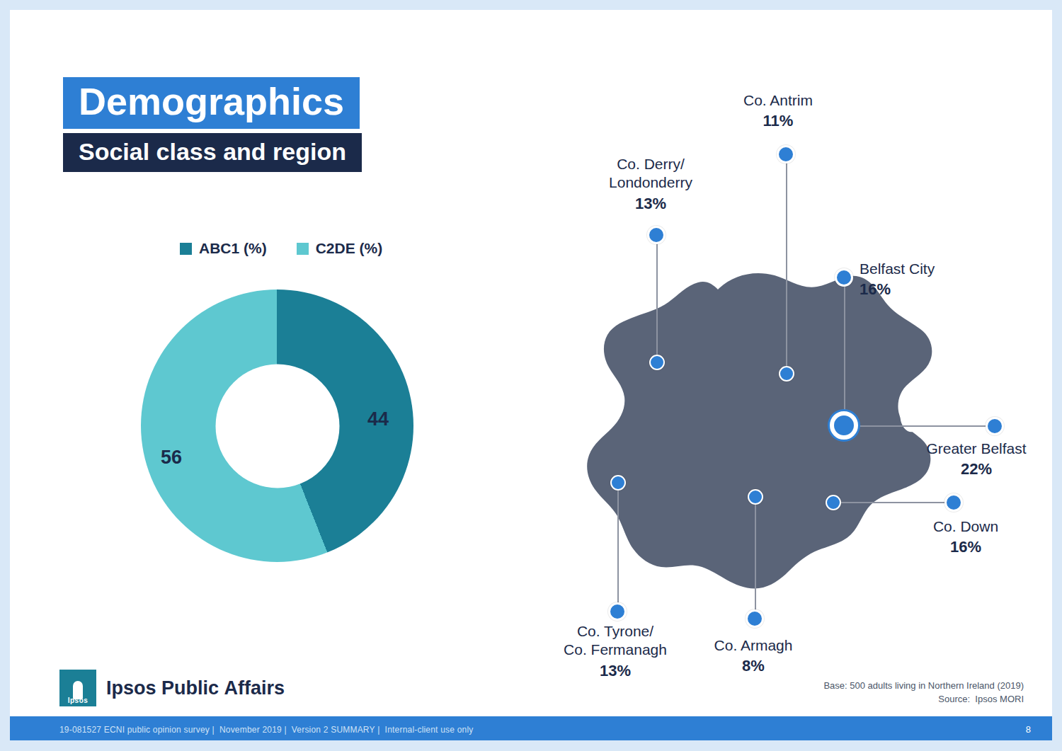Demographics
Social class and region
ABC1 (%) C2DE (%)
44
56
Co. Derry/
Londonderry 13%
Co. Antrim 11%
Belfast City 16%
Greater Belfast 22%
Co. Down 16%
Co. Tyrone/
Co. Fermanagh 13%
Co. Armagh 8%
Ipsos
Ipsos Public Affairs
Base: 500 adults living in Northern Ireland (2019)
Source: Ipsos MORI
19-081527 ECNI public opinion survey | November 2019 | Version 2 SUMMARY | Internal-client use only
8